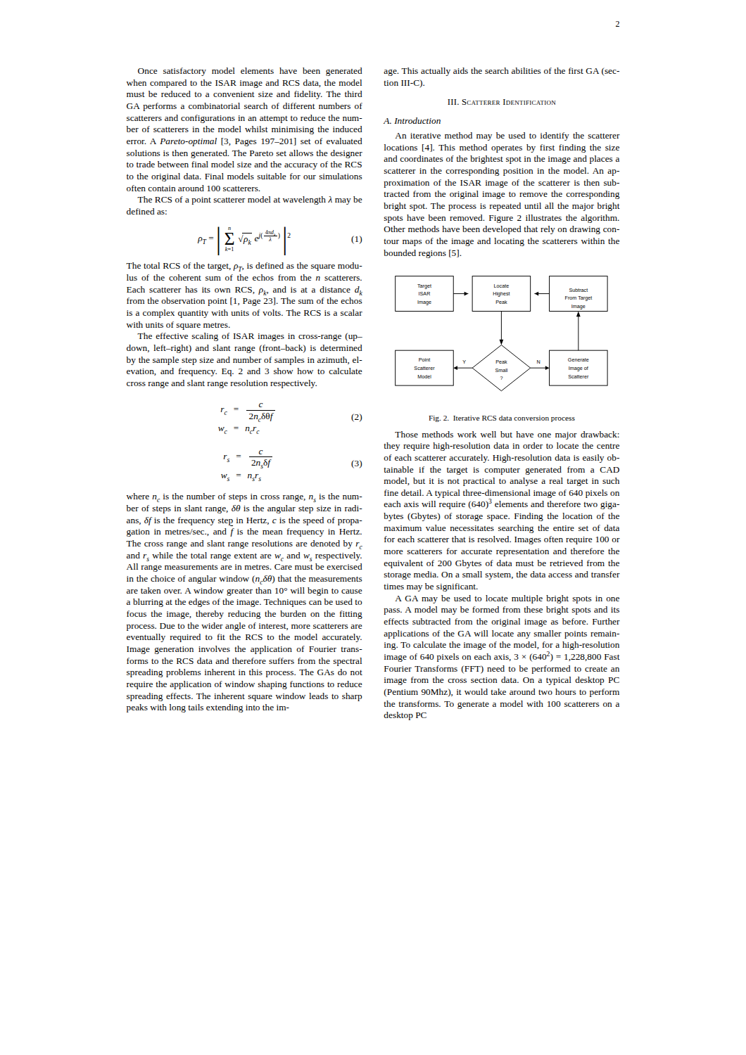2
Once satisfactory model elements have been generated when compared to the ISAR image and RCS data, the model must be reduced to a convenient size and fidelity. The third GA performs a combinatorial search of different numbers of scatterers and configurations in an attempt to reduce the number of scatterers in the model whilst minimising the induced error. A Pareto-optimal [3, Pages 197–201] set of evaluated solutions is then generated. The Pareto set allows the designer to trade between final model size and the accuracy of the RCS to the original data. Final models suitable for our simulations often contain around 100 scatterers.
The RCS of a point scatterer model at wavelength λ may be defined as:
ρT = | n Σ k=1 √ρk ej(4πdk λ) |2
(1)
The total RCS of the target, ρT, is defined as the square modulus of the coherent sum of the echos from the n scatterers. Each scatterer has its own RCS, ρk, and is at a distance dk from the observation point [1, Page 23]. The sum of the echos is a complex quantity with units of volts. The RCS is a scalar with units of square metres.
The effective scaling of ISAR images in cross-range (up–down, left–right) and slant range (front–back) is determined by the sample step size and number of samples in azimuth, elevation, and frequency. Eq. 2 and 3 show how to calculate cross range and slant range resolution respectively.
rc = c 2ncδθf wc = ncrc
(2)
rs = c 2nsδf ws = nsrs
(3)
where nc is the number of steps in cross range, ns is the number of steps in slant range, δθ is the angular step size in radians, δf is the frequency step in Hertz, c is the speed of propagation in metres/sec., and f is the mean frequency in Hertz. The cross range and slant range resolutions are denoted by rc and rs while the total range extent are wc and ws respectively. All range measurements are in metres. Care must be exercised in the choice of angular window (ncδθ) that the measurements are taken over. A window greater than 10° will begin to cause a blurring at the edges of the image. Techniques can be used to focus the image, thereby reducing the burden on the fitting process. Due to the wider angle of interest, more scatterers are eventually required to fit the RCS to the model accurately. Image generation involves the application of Fourier transforms to the RCS data and therefore suffers from the spectral spreading problems inherent in this process. The GAs do not require the application of window shaping functions to reduce spreading effects. The inherent square window leads to sharp peaks with long tails extending into the im-
age. This actually aids the search abilities of the first GA (section III-C).
III. Scatterer Identification
A. Introduction
An iterative method may be used to identify the scatterer locations [4]. This method operates by first finding the size and coordinates of the brightest spot in the image and places a scatterer in the corresponding position in the model. An approximation of the ISAR image of the scatterer is then subtracted from the original image to remove the corresponding bright spot. The process is repeated until all the major bright spots have been removed. Figure 2 illustrates the algorithm. Other methods have been developed that rely on drawing contour maps of the image and locating the scatterers within the bounded regions [5].
Target ISAR Image Locate Highest Peak Subtract From Target Image Point Scatterer Model Generate Image of Scatterer Peak Small ? Y N
Fig. 2. Iterative RCS data conversion process
Those methods work well but have one major drawback: they require high-resolution data in order to locate the centre of each scatterer accurately. High-resolution data is easily obtainable if the target is computer generated from a CAD model, but it is not practical to analyse a real target in such fine detail. A typical three-dimensional image of 640 pixels on each axis will require (640)3 elements and therefore two gigabytes (Gbytes) of storage space. Finding the location of the maximum value necessitates searching the entire set of data for each scatterer that is resolved. Images often require 100 or more scatterers for accurate representation and therefore the equivalent of 200 Gbytes of data must be retrieved from the storage media. On a small system, the data access and transfer times may be significant.
A GA may be used to locate multiple bright spots in one pass. A model may be formed from these bright spots and its effects subtracted from the original image as before. Further applications of the GA will locate any smaller points remaining. To calculate the image of the model, for a high-resolution image of 640 pixels on each axis, 3 × (6402) = 1,228,800 Fast Fourier Transforms (FFT) need to be performed to create an image from the cross section data. On a typical desktop PC (Pentium 90Mhz), it would take around two hours to perform the transforms. To generate a model with 100 scatterers on a desktop PC